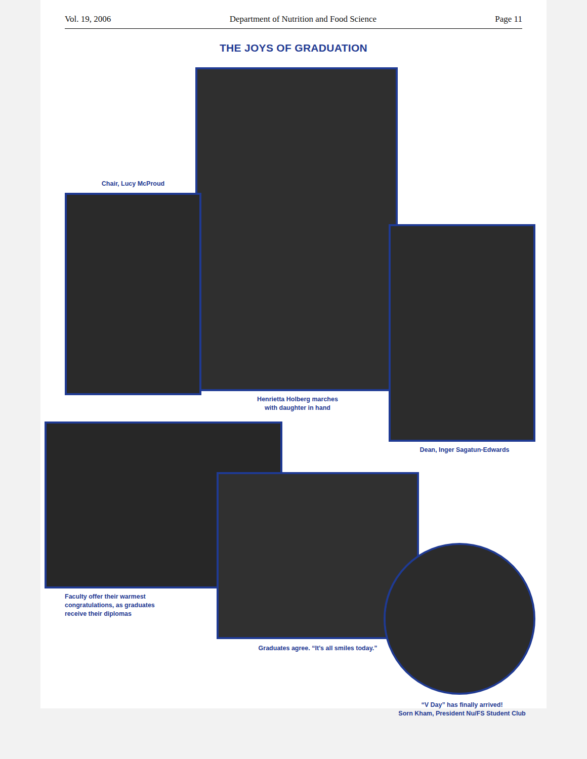Vol. 19, 2006
Department of Nutrition and Food Science
Page 11
THE JOYS OF GRADUATION
Henrietta Holberg marches
with daughter in hand
Chair, Lucy McProud
Dean, Inger Sagatun-Edwards
Faculty offer their warmest
congratulations, as graduates
receive their diplomas
Graduates agree. “It’s all smiles today.”
“V Day” has finally arrived!
Sorn Kham, President Nu/FS Student Club